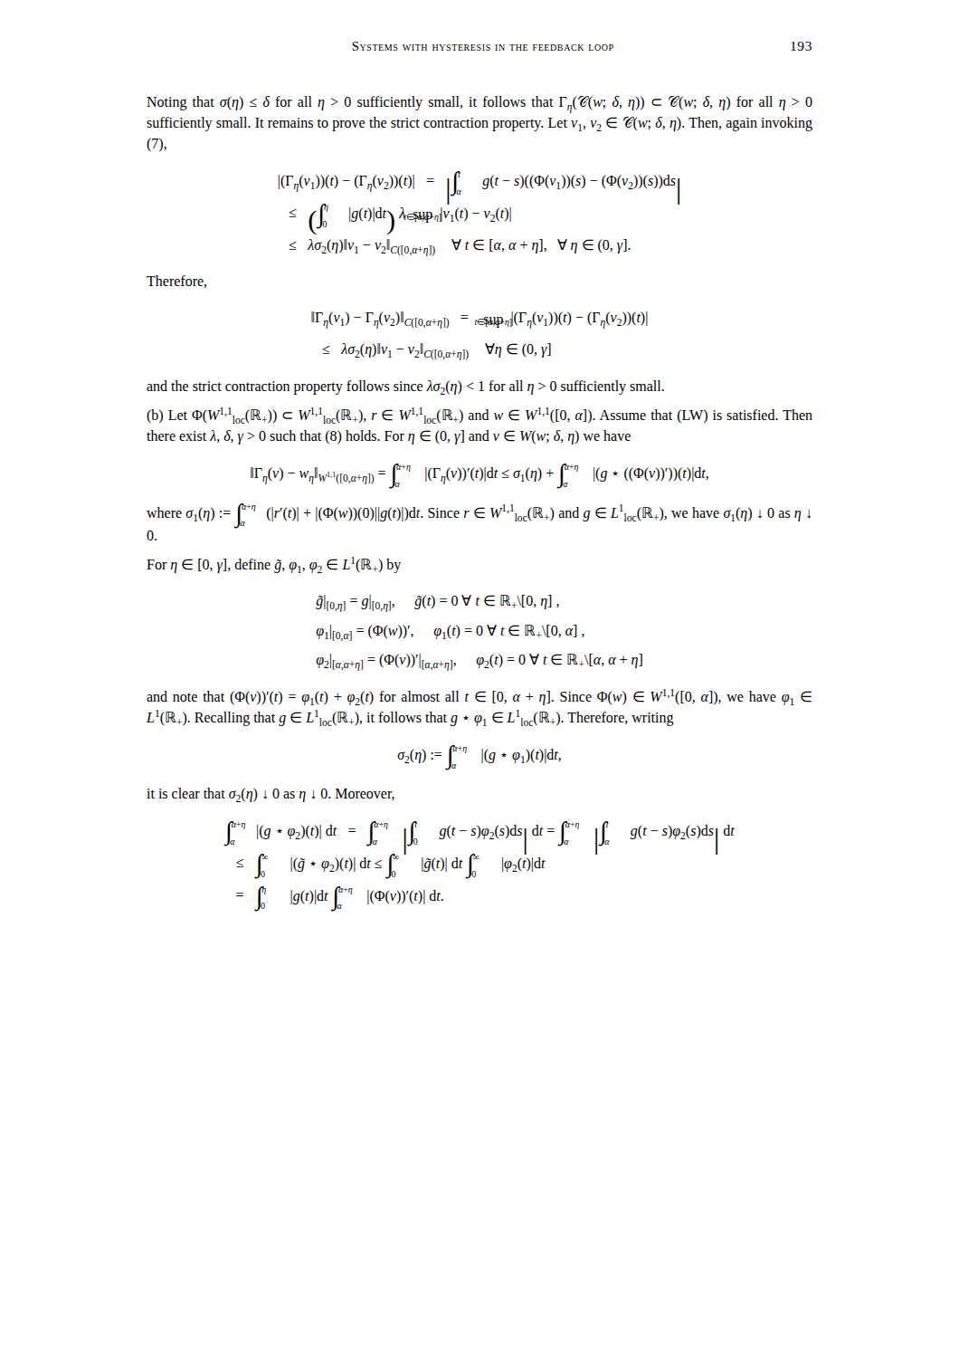Systems with hysteresis in the feedback loop 193
Noting that σ(η) ≤ δ for all η > 0 sufficiently small, it follows that Γη(𝒞(w; δ, η)) ⊂ 𝒞(w; δ, η) for all η > 0 sufficiently small. It remains to prove the strict contraction property. Let v1, v2 ∈ 𝒞(w; δ, η). Then, again invoking (7),
|(Γη(v1))(t) − (Γη(v2))(t)| = |∫tα g(t − s)((Φ(v1))(s) − (Φ(v2))(s))ds| ≤ (∫η 0|g(t)|dt) λ sup t∈[α,α+η] |v1(t) − v2(t)| ≤ λσ2(η)‖v1 − v2‖C([0,α+η]) ∀ t ∈ [α, α + η], ∀ η ∈ (0, γ].
Therefore,
‖Γη(v1) − Γη(v2)‖C([0,α+η]) = sup t∈[α,α+η] |(Γη(v1))(t) − (Γη(v2))(t)| ≤ λσ2(η)‖v1 − v2‖C([0,α+η]) ∀η ∈ (0, γ]
and the strict contraction property follows since λσ2(η) < 1 for all η > 0 sufficiently small.
(b) Let Φ(W1,1loc(ℝ+)) ⊂ W1,1loc(ℝ+), r ∈ W1,1loc(ℝ+) and w ∈ W1,1([0, α]). Assume that (LW) is satisfied. Then there exist λ, δ, γ > 0 such that (8) holds. For η ∈ (0, γ] and v ∈ W(w; δ, η) we have
‖Γη(v) − wη‖W1,1([0,α+η]) = ∫α+η α |(Γη(v))′(t)|dt ≤ σ1(η) + ∫α+η α |(g ⋆ ((Φ(v))′))(t)|dt,
where σ1(η) := ∫α+η α(|r′(t)| + |(Φ(w))(0)||g(t)|)dt. Since r ∈ W1,1loc(ℝ+) and g ∈ L1loc(ℝ+), we have σ1(η) ↓ 0 as η ↓ 0.
For η ∈ [0, γ], define g̃, φ1, φ2 ∈ L1(ℝ+) by
g̃|[0,η] = g|[0,η], g̃(t) = 0 ∀ t ∈ ℝ+\[0, η] , φ1|[0,α] = (Φ(w))′, φ1(t) = 0 ∀ t ∈ ℝ+\[0, α] , φ2|[α,α+η] = (Φ(v))′|[α,α+η], φ2(t) = 0 ∀ t ∈ ℝ+\[α, α + η]
and note that (Φ(v))′(t) = φ1(t) + φ2(t) for almost all t ∈ [0, α + η]. Since Φ(w) ∈ W1,1([0, α]), we have φ1 ∈ L1(ℝ+). Recalling that g ∈ L1loc(ℝ+), it follows that g ⋆ φ1 ∈ L1loc(ℝ+). Therefore, writing
σ2(η) := ∫α+η α |(g ⋆ φ1)(t)|dt,
it is clear that σ2(η) ↓ 0 as η ↓ 0. Moreover,
∫α+η α|(g ⋆ φ2)(t)| dt = ∫α+η α |∫t 0 g(t − s)φ2(s)ds| dt = ∫α+η α |∫tα g(t − s)φ2(s)ds| dt ≤ ∫∞0 |(g̃ ⋆ φ2)(t)| dt ≤ ∫∞0 |g̃(t)| dt ∫∞0 |φ2(t)|dt = ∫η 0 |g(t)|dt ∫α+η α |(Φ(v))′(t)| dt.